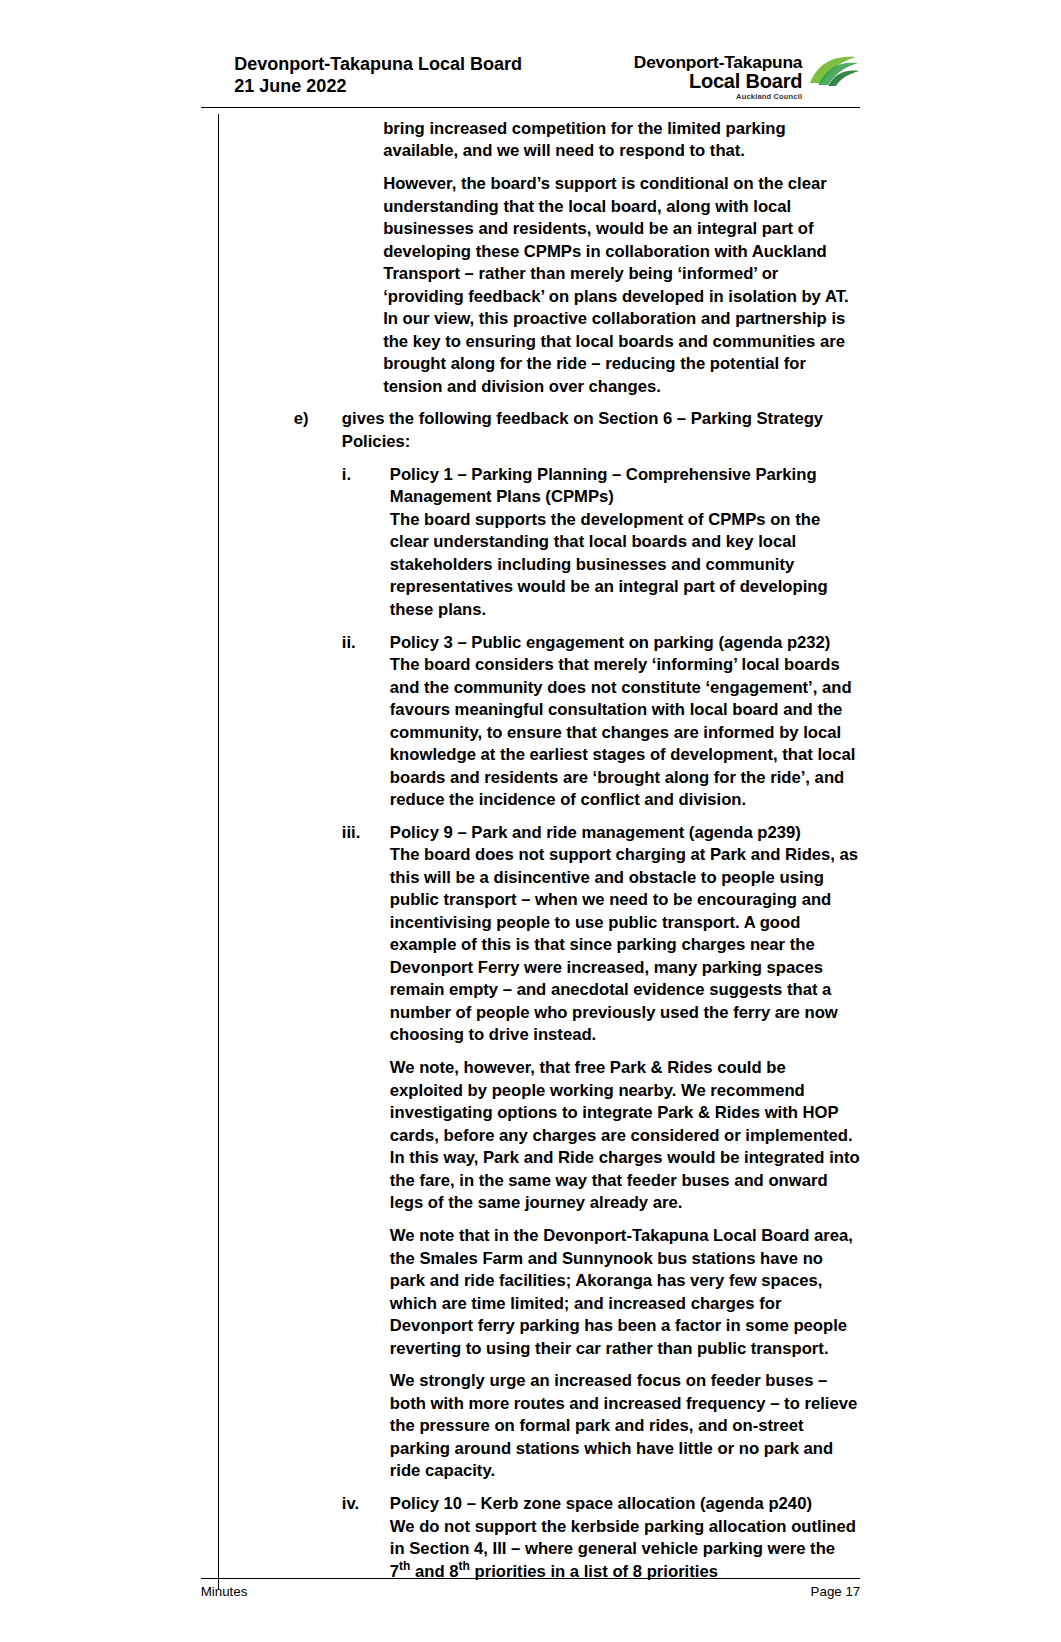Devonport-Takapuna Local Board 21 June 2022
Devonport-Takapuna Local Board
Auckland Council
bring increased competition for the limited parking available, and we will need to respond to that.
However, the board’s support is conditional on the clear understanding that the local board, along with local businesses and residents, would be an integral part of developing these CPMPs in collaboration with Auckland Transport – rather than merely being ‘informed’ or ‘providing feedback’ on plans developed in isolation by AT. In our view, this proactive collaboration and partnership is the key to ensuring that local boards and communities are brought along for the ride – reducing the potential for tension and division over changes.
e)
gives the following feedback on Section 6 – Parking Strategy Policies:
i.
Policy 1 – Parking Planning – Comprehensive Parking Management Plans (CPMPs)
The board supports the development of CPMPs on the clear understanding that local boards and key local stakeholders including businesses and community representatives would be an integral part of developing these plans.
ii.
Policy 3 – Public engagement on parking (agenda p232)
The board considers that merely ‘informing’ local boards and the community does not constitute ‘engagement’, and favours meaningful consultation with local board and the community, to ensure that changes are informed by local knowledge at the earliest stages of development, that local boards and residents are ‘brought along for the ride’, and reduce the incidence of conflict and division.
iii.
Policy 9 – Park and ride management (agenda p239)
The board does not support charging at Park and Rides, as this will be a disincentive and obstacle to people using public transport – when we need to be encouraging and incentivising people to use public transport. A good example of this is that since parking charges near the Devonport Ferry were increased, many parking spaces remain empty – and anecdotal evidence suggests that a number of people who previously used the ferry are now choosing to drive instead.
We note, however, that free Park & Rides could be exploited by people working nearby. We recommend investigating options to integrate Park & Rides with HOP cards, before any charges are considered or implemented. In this way, Park and Ride charges would be integrated into the fare, in the same way that feeder buses and onward legs of the same journey already are.
We note that in the Devonport-Takapuna Local Board area, the Smales Farm and Sunnynook bus stations have no park and ride facilities; Akoranga has very few spaces, which are time limited; and increased charges for Devonport ferry parking has been a factor in some people reverting to using their car rather than public transport.
We strongly urge an increased focus on feeder buses – both with more routes and increased frequency – to relieve the pressure on formal park and rides, and on-street parking around stations which have little or no park and ride capacity.
iv.
Policy 10 – Kerb zone space allocation (agenda p240)
We do not support the kerbside parking allocation outlined in Section 4, III – where general vehicle parking were the 7th and 8th priorities in a list of 8 priorities
Minutes
Page 17